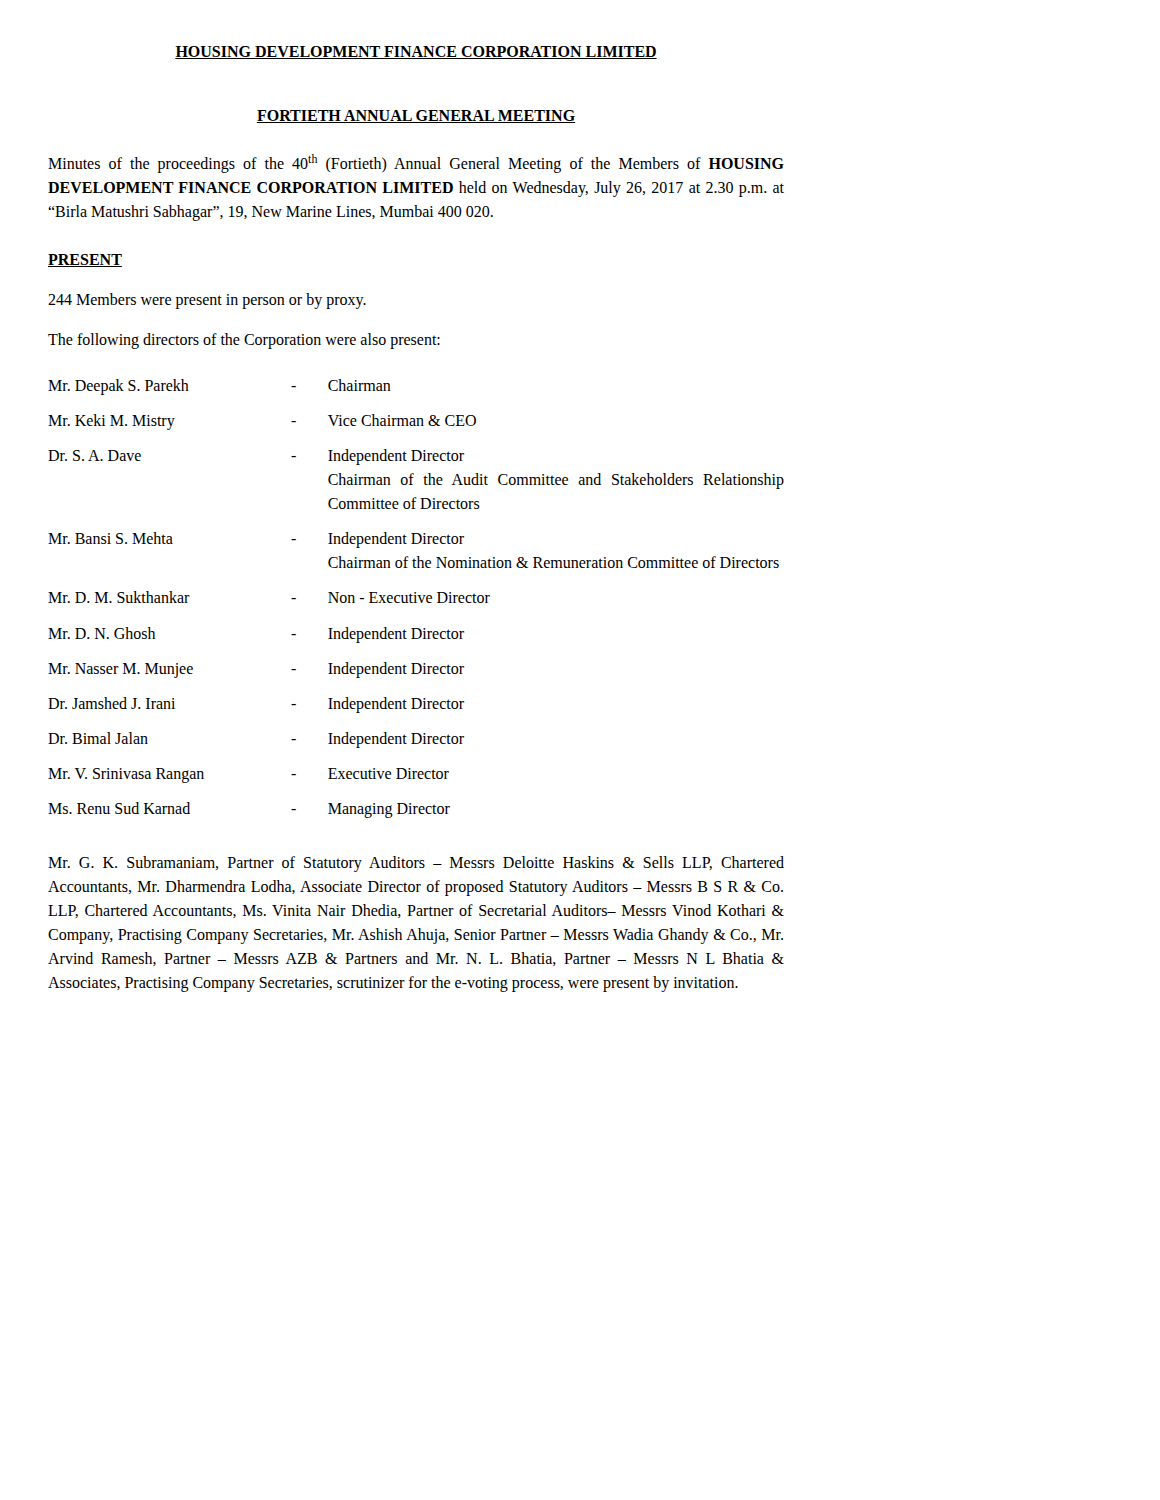HOUSING DEVELOPMENT FINANCE CORPORATION LIMITED
FORTIETH ANNUAL GENERAL MEETING
Minutes of the proceedings of the 40th (Fortieth) Annual General Meeting of the Members of HOUSING DEVELOPMENT FINANCE CORPORATION LIMITED held on Wednesday, July 26, 2017 at 2.30 p.m. at “Birla Matushri Sabhagar”, 19, New Marine Lines, Mumbai 400 020.
PRESENT
244 Members were present in person or by proxy.
The following directors of the Corporation were also present:
| Mr. Deepak S. Parekh | - | Chairman |
| Mr. Keki M. Mistry | - | Vice Chairman & CEO |
| Dr. S. A. Dave | - | Independent Director Chairman of the Audit Committee and Stakeholders Relationship Committee of Directors |
| Mr. Bansi S. Mehta | - | Independent Director Chairman of the Nomination & Remuneration Committee of Directors |
| Mr. D. M. Sukthankar | - | Non - Executive Director |
| Mr. D. N. Ghosh | - | Independent Director |
| Mr. Nasser M. Munjee | - | Independent Director |
| Dr. Jamshed J. Irani | - | Independent Director |
| Dr. Bimal Jalan | - | Independent Director |
| Mr. V. Srinivasa Rangan | - | Executive Director |
| Ms. Renu Sud Karnad | - | Managing Director |
Mr. G. K. Subramaniam, Partner of Statutory Auditors – Messrs Deloitte Haskins & Sells LLP, Chartered Accountants, Mr. Dharmendra Lodha, Associate Director of proposed Statutory Auditors – Messrs B S R & Co. LLP, Chartered Accountants, Ms. Vinita Nair Dhedia, Partner of Secretarial Auditors– Messrs Vinod Kothari & Company, Practising Company Secretaries, Mr. Ashish Ahuja, Senior Partner – Messrs Wadia Ghandy & Co., Mr. Arvind Ramesh, Partner – Messrs AZB & Partners and Mr. N. L. Bhatia, Partner – Messrs N L Bhatia & Associates, Practising Company Secretaries, scrutinizer for the e-voting process, were present by invitation.